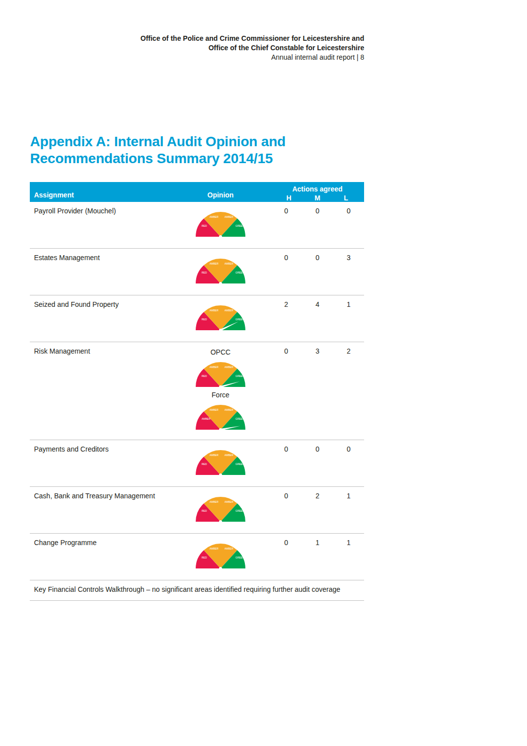Office of the Police and Crime Commissioner for Leicestershire and
Office of the Chief Constable for Leicestershire
Annual internal audit report | 8
Appendix A: Internal Audit Opinion and
Recommendations Summary 2014/15
| Assignment | Opinion | Actions agreed H M L |
| --- | --- | --- |
| Payroll Provider (Mouchel) | RED AMBER AMBER GREEN | 0 | 0 | 0 |
| Estates Management | RED AMBER AMBER GREEN | 0 | 0 | 3 |
| Seized and Found Property | RED AMBER AMBER GREEN | 2 | 4 | 1 |
| Risk Management | OPCC RED AMBER AMBER GREEN Force AMBER AMBER AMBER GREEN | 0 | 3 | 2 |
| Payments and Creditors | RED AMBER AMBER GREEN | 0 | 0 | 0 |
| Cash, Bank and Treasury Management | RED AMBER AMBER GREEN | 0 | 2 | 1 |
| Change Programme | RED AMBER AMBER GREEN | 0 | 1 | 1 |
| Key Financial Controls Walkthrough – no significant areas identified requiring further audit coverage |